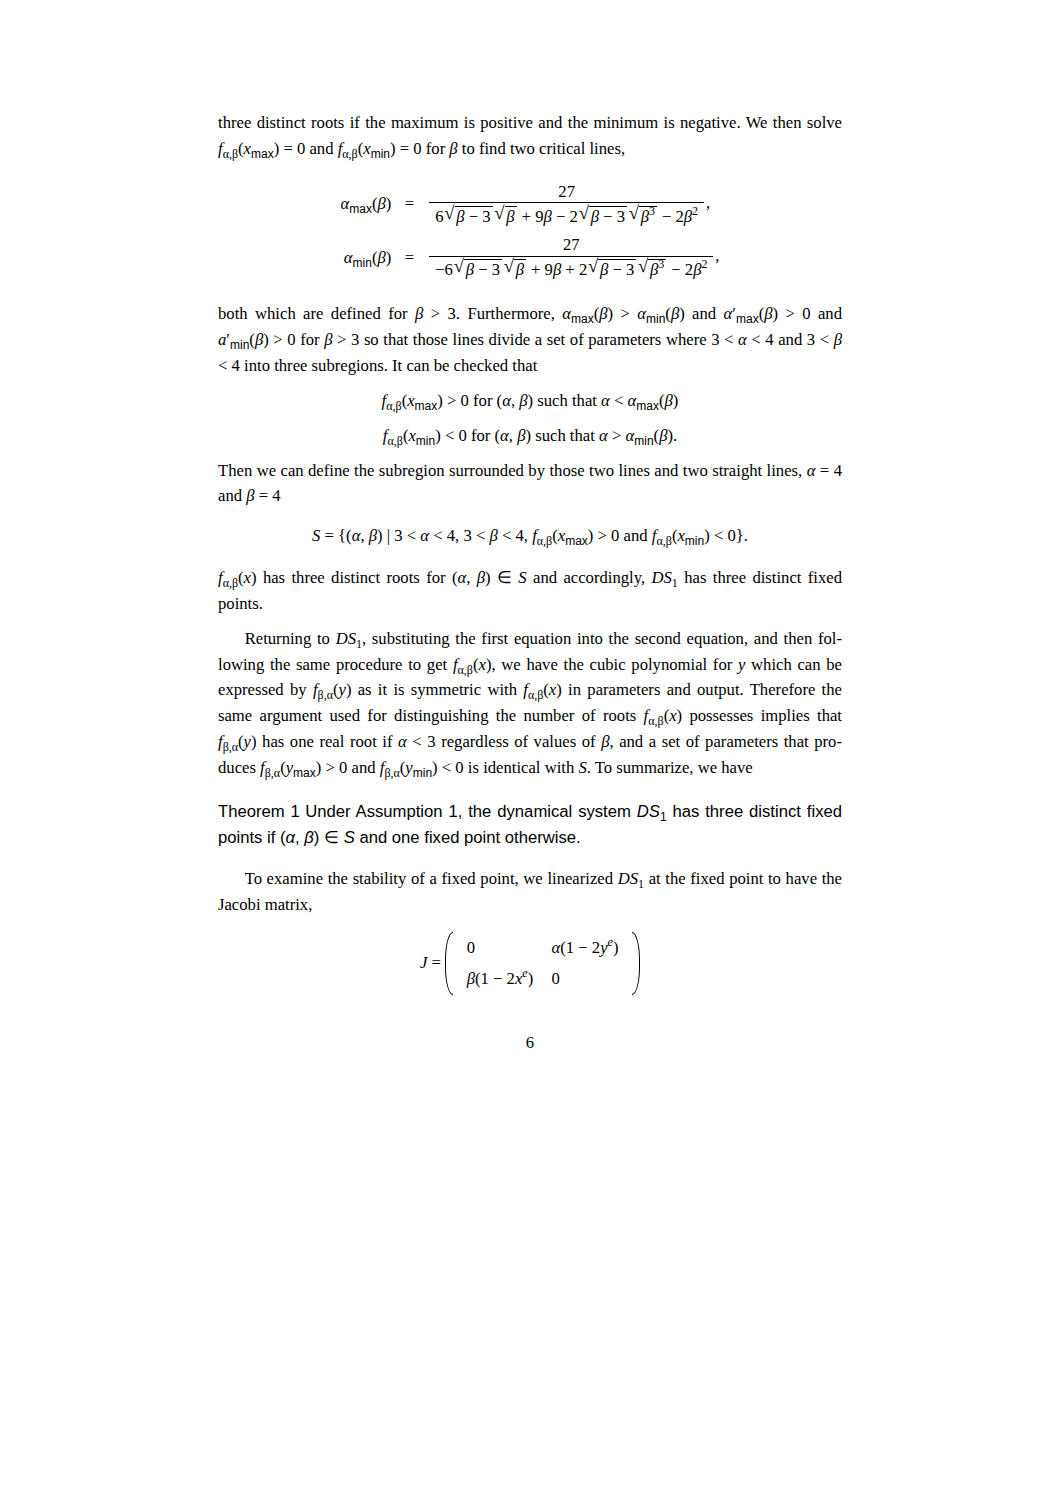three distinct roots if the maximum is positive and the minimum is negative. We then solve fα,β(xmax) = 0 and fα,β(xmin) = 0 for β to find two critical lines,
| α max ( β ) | = | 27 6 β − 3 β + 9 β − 2 β − 3 β 3 − 2 β 2 , |
| α min ( β ) | = | 27 −6 β − 3 β + 9 β + 2 β − 3 β 3 − 2 β 2 , |
both which are defined for β > 3. Furthermore, αmax(β) > αmin(β) and α′max(β) > 0 and a′min(β) > 0 for β > 3 so that those lines divide a set of parameters where 3 < α < 4 and 3 < β < 4 into three subregions. It can be checked that
fα,β(xmax) > 0 for (α, β) such that α < αmax(β)
fα,β(xmin) < 0 for (α, β) such that α > αmin(β).
Then we can define the subregion surrounded by those two lines and two straight lines, α = 4 and β = 4
S = {(α, β) | 3 < α < 4, 3 < β < 4, fα,β(xmax) > 0 and fα,β(xmin) < 0}.
fα,β(x) has three distinct roots for (α, β) ∈ S and accordingly, DS1 has three distinct fixed points.
Returning to DS1, substituting the first equation into the second equation, and then following the same procedure to get fα,β(x), we have the cubic polynomial for y which can be expressed by fβ,α(y) as it is symmetric with fα,β(x) in parameters and output. Therefore the same argument used for distinguishing the number of roots fα,β(x) possesses implies that fβ,α(y) has one real root if α < 3 regardless of values of β, and a set of parameters that produces fβ,α(ymax) > 0 and fβ,α(ymin) < 0 is identical with S. To summarize, we have
Theorem 1 Under Assumption 1, the dynamical system DS1 has three distinct fixed points if (α, β) ∈ S and one fixed point otherwise.
To examine the stability of a fixed point, we linearized DS1 at the fixed point to have the Jacobi matrix,
J =
| 0 | α (1 − 2 y e ) |
| β (1 − 2 x e ) | 0 |
6